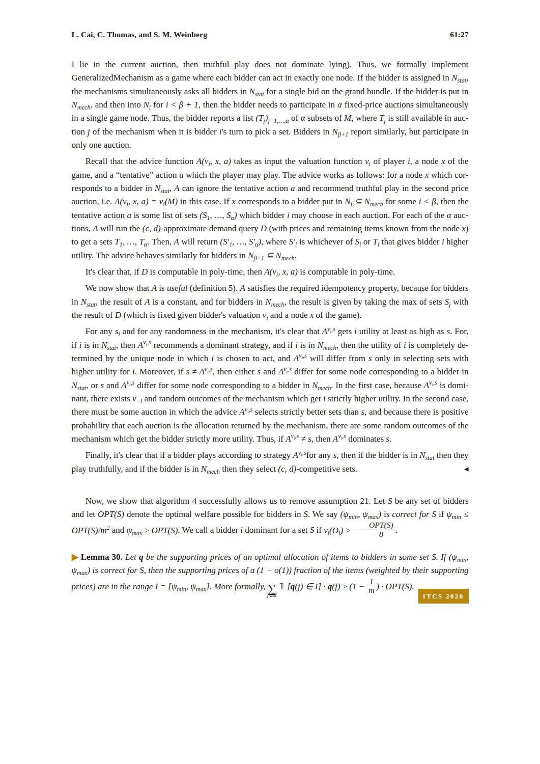L. Cai, C. Thomas, and S. M. Weinberg
61:27
I lie in the current auction, then truthful play does not dominate lying). Thus, we formally implement GeneralizedMechanism as a game where each bidder can act in exactly one node. If the bidder is assigned in Nstat, the mechanisms simultaneously asks all bidders in Nstat for a single bid on the grand bundle. If the bidder is put in Nmech, and then into Ni for i < β + 1, then the bidder needs to participate in α fixed-price auctions simultaneously in a single game node. Thus, the bidder reports a list (Tj)j=1,…,α of α subsets of M, where Tj is still available in auction j of the mechanism when it is bidder i's turn to pick a set. Bidders in Nβ+1 report similarly, but participate in only one auction.
Recall that the advice function A(vi, x, a) takes as input the valuation function vi of player i, a node x of the game, and a “tentative” action a which the player may play. The advice works as follows: for a node x which corresponds to a bidder in Nstat, A can ignore the tentative action a and recommend truthful play in the second price auction, i.e. A(vi, x, a) = vi(M) in this case. If x corresponds to a bidder put in Ni ⊆ Nmech for some i < β, then the tentative action a is some list of sets (S1, …, Sα) which bidder i may choose in each auction. For each of the α auctions, A will run the (c, d)-approximate demand query D (with prices and remaining items known from the node x) to get a sets T1, …, Tα. Then, A will return (S′1, …, S′α), where S′i is whichever of Si or Ti that gives bidder i higher utility. The advice behaves similarly for bidders in Nβ+1 ⊆ Nmech.
It's clear that, if D is computable in poly-time, then A(vi, x, a) is computable in poly-time.
We now show that A is useful (definition 5). A satisfies the required idempotency property, because for bidders in Nstat, the result of A is a constant, and for bidders in Nmech, the result is given by taking the max of sets Sj with the result of D (which is fixed given bidder's valuation vi and a node x of the game).
For any si and for any randomness in the mechanism, it's clear that Avi,s gets i utility at least as high as s. For, if i is in Nstat, then Avi,s recommends a dominant strategy, and if i is in Nmech, then the utility of i is completely determined by the unique node in which i is chosen to act, and Avi,s will differ from s only in selecting sets with higher utility for i. Moreover, if s ≠ Avi,s, then either s and Avi,s differ for some node corresponding to a bidder in Nstat, or s and Avi,s differ for some node corresponding to a bidder in Nmech. In the first case, because Avi,s is dominant, there exists v−i and random outcomes of the mechanism which get i strictly higher utility. In the second case, there must be some auction in which the advice Avi,s selects strictly better sets than s, and because there is positive probability that each auction is the allocation returned by the mechanism, there are some random outcomes of the mechanism which get the bidder strictly more utility. Thus, if Avi,s ≠ s, then Avi,s dominates s.
Finally, it's clear that if a bidder plays according to strategy Avi,sfor any s, then if the bidder is in Nstat then they play truthfully, and if the bidder is in Nmech then they select (c, d)-competitive sets. ◂
Now, we show that algorithm 4 successfully allows us to remove assumption 21. Let S be any set of bidders and let OPT(S) denote the optimal welfare possible for bidders in S. We say (ψmin, ψmax) is correct for S if ψmin ≤ OPT(S)/m2 and ψmax ≥ OPT(S). We call a bidder i dominant for a set S if vi(Oi) > OPT(S) 8.
▶Lemma 30. Let q be the supporting prices of an optimal allocation of items to bidders in some set S. If (ψmin, ψmax) is correct for S, then the supporting prices of a (1 − o(1)) fraction of the items (weighted by their supporting prices) are in the range I = [ψmin, ψmax]. More formally, ∑j∈M 𝟙 [q(j) ∈ I] · q(j) ≥ (1 − 1 m) · OPT(S).
ITCS 2020